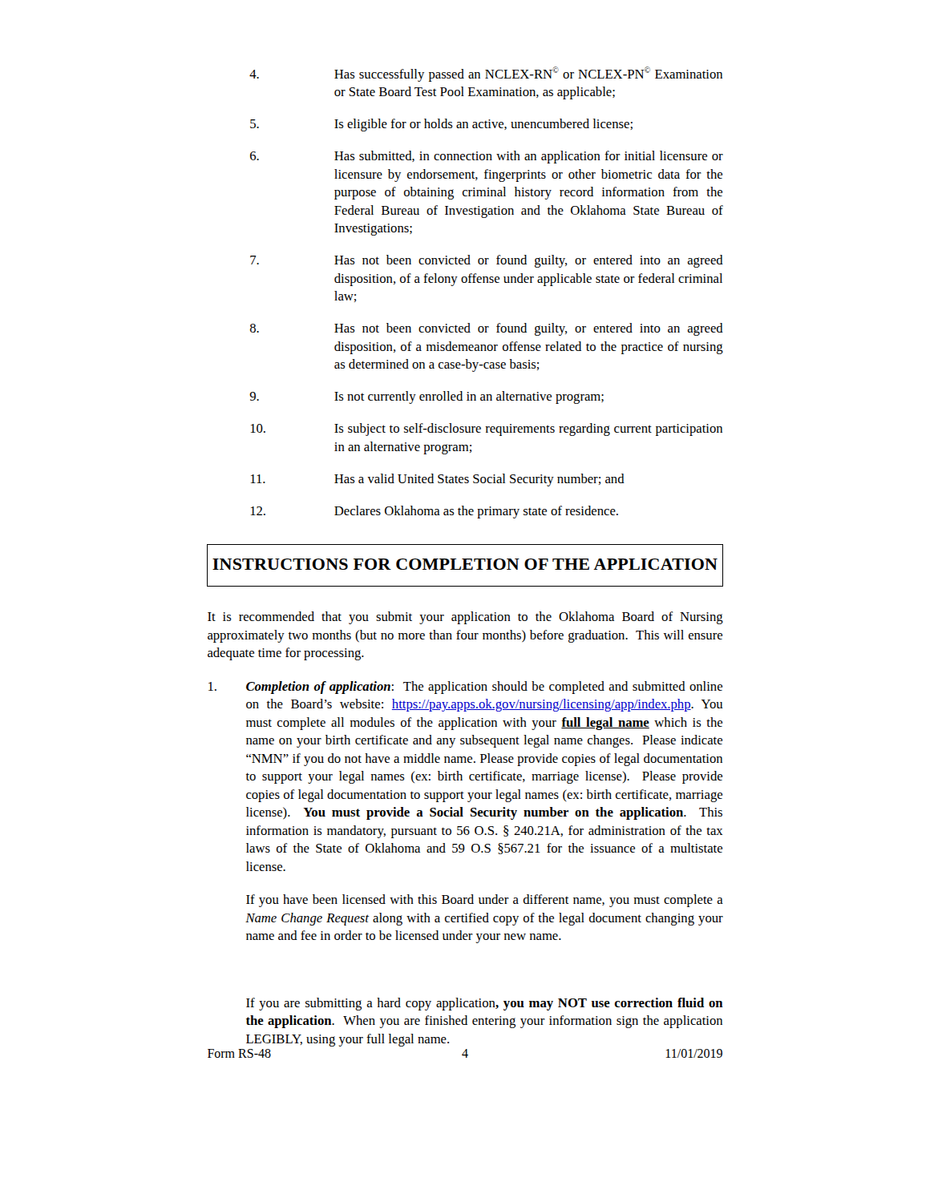4.
Has successfully passed an NCLEX-RN© or NCLEX-PN© Examination or State Board Test Pool Examination, as applicable;
5.
Is eligible for or holds an active, unencumbered license;
6.
Has submitted, in connection with an application for initial licensure or licensure by endorsement, fingerprints or other biometric data for the purpose of obtaining criminal history record information from the Federal Bureau of Investigation and the Oklahoma State Bureau of Investigations;
7.
Has not been convicted or found guilty, or entered into an agreed disposition, of a felony offense under applicable state or federal criminal law;
8.
Has not been convicted or found guilty, or entered into an agreed disposition, of a misdemeanor offense related to the practice of nursing as determined on a case-by-case basis;
9.
Is not currently enrolled in an alternative program;
10.
Is subject to self-disclosure requirements regarding current participation in an alternative program;
11.
Has a valid United States Social Security number; and
12.
Declares Oklahoma as the primary state of residence.
INSTRUCTIONS FOR COMPLETION OF THE APPLICATION
It is recommended that you submit your application to the Oklahoma Board of Nursing approximately two months (but no more than four months) before graduation. This will ensure adequate time for processing.
1.
Completion of application: The application should be completed and submitted online on the Board’s website: https://pay.apps.ok.gov/nursing/licensing/app/index.php. You must complete all modules of the application with your full legal name which is the name on your birth certificate and any subsequent legal name changes. Please indicate “NMN” if you do not have a middle name. Please provide copies of legal documentation to support your legal names (ex: birth certificate, marriage license). Please provide copies of legal documentation to support your legal names (ex: birth certificate, marriage license). You must provide a Social Security number on the application. This information is mandatory, pursuant to 56 O.S. § 240.21A, for administration of the tax laws of the State of Oklahoma and 59 O.S §567.21 for the issuance of a multistate license.
If you have been licensed with this Board under a different name, you must complete a Name Change Request along with a certified copy of the legal document changing your name and fee in order to be licensed under your new name.
If you are submitting a hard copy application, you may NOT use correction fluid on the application. When you are finished entering your information sign the application LEGIBLY, using your full legal name.
Form RS-48
4
11/01/2019